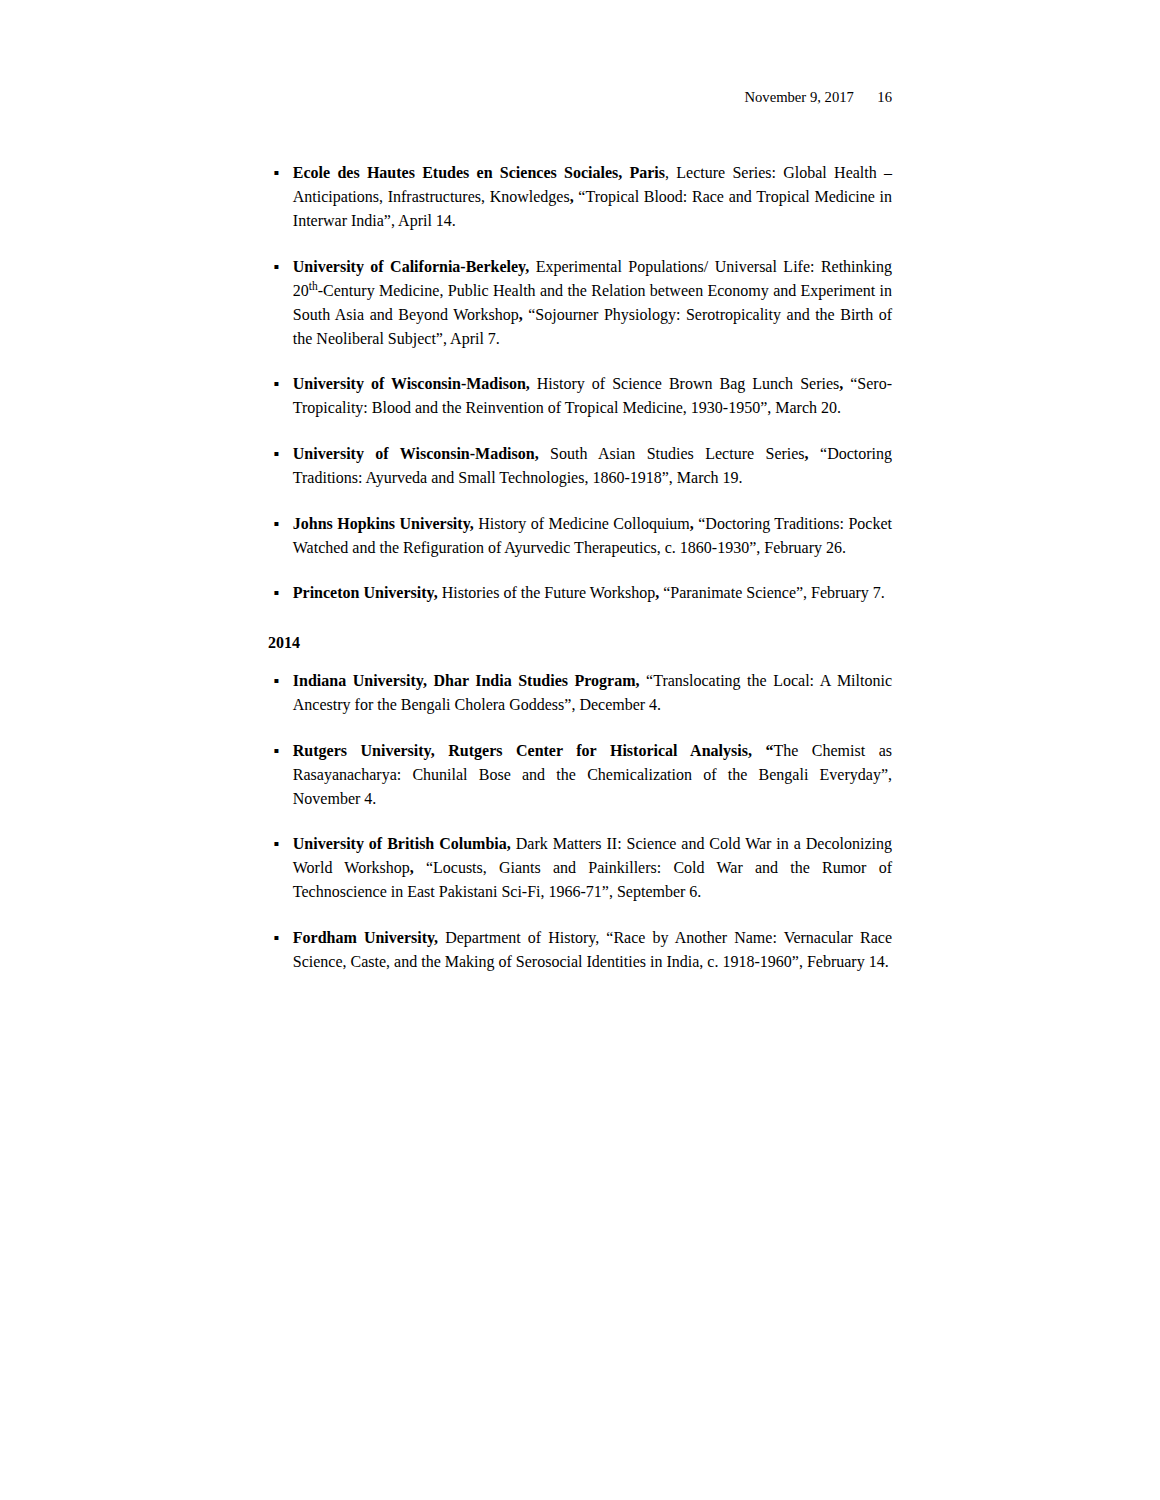November 9, 201716
Ecole des Hautes Etudes en Sciences Sociales, Paris, Lecture Series: Global Health – Anticipations, Infrastructures, Knowledges, “Tropical Blood: Race and Tropical Medicine in Interwar India”, April 14.
University of California-Berkeley, Experimental Populations/ Universal Life: Rethinking 20th-Century Medicine, Public Health and the Relation between Economy and Experiment in South Asia and Beyond Workshop, “Sojourner Physiology: Serotropicality and the Birth of the Neoliberal Subject”, April 7.
University of Wisconsin-Madison, History of Science Brown Bag Lunch Series, “Sero-Tropicality: Blood and the Reinvention of Tropical Medicine, 1930-1950”, March 20.
University of Wisconsin-Madison, South Asian Studies Lecture Series, “Doctoring Traditions: Ayurveda and Small Technologies, 1860-1918”, March 19.
Johns Hopkins University, History of Medicine Colloquium, “Doctoring Traditions: Pocket Watched and the Refiguration of Ayurvedic Therapeutics, c. 1860-1930”, February 26.
Princeton University, Histories of the Future Workshop, “Paranimate Science”, February 7.
2014
Indiana University, Dhar India Studies Program, “Translocating the Local: A Miltonic Ancestry for the Bengali Cholera Goddess”, December 4.
Rutgers University, Rutgers Center for Historical Analysis, “The Chemist as Rasayanacharya: Chunilal Bose and the Chemicalization of the Bengali Everyday”, November 4.
University of British Columbia, Dark Matters II: Science and Cold War in a Decolonizing World Workshop, “Locusts, Giants and Painkillers: Cold War and the Rumor of Technoscience in East Pakistani Sci-Fi, 1966-71”, September 6.
Fordham University, Department of History, “Race by Another Name: Vernacular Race Science, Caste, and the Making of Serosocial Identities in India, c. 1918-1960”, February 14.